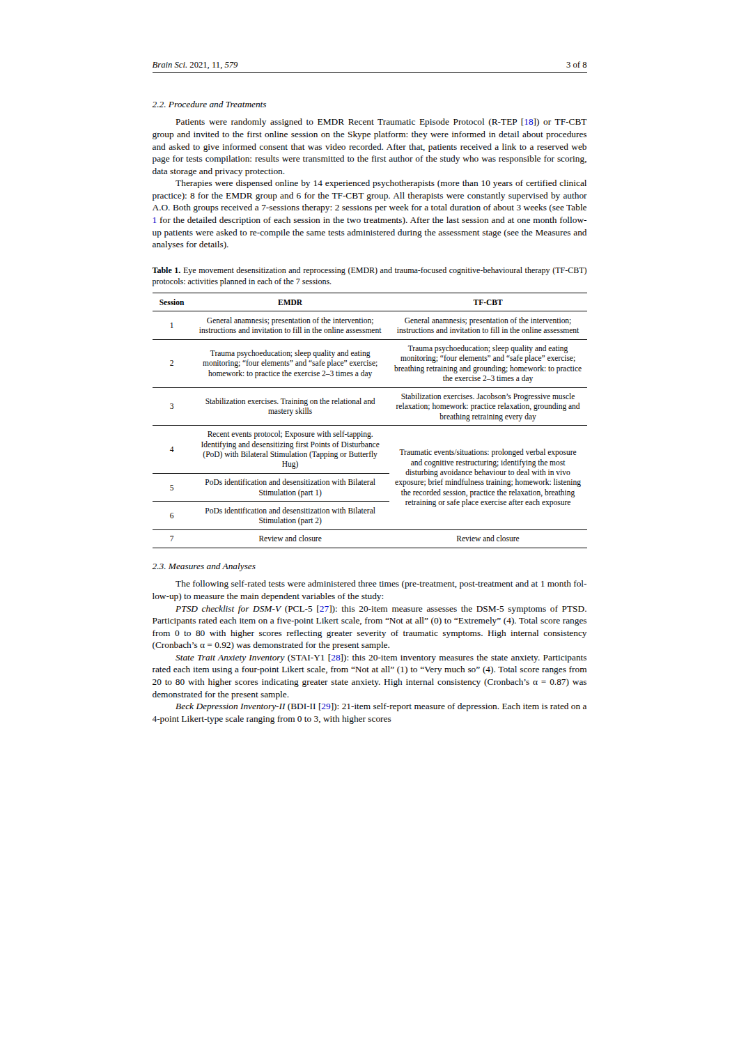Brain Sci. 2021, 11, 579 3 of 8
2.2. Procedure and Treatments
Patients were randomly assigned to EMDR Recent Traumatic Episode Protocol (R-TEP [18]) or TF-CBT group and invited to the first online session on the Skype platform: they were informed in detail about procedures and asked to give informed consent that was video recorded. After that, patients received a link to a reserved web page for tests compilation: results were transmitted to the first author of the study who was responsible for scoring, data storage and privacy protection.
Therapies were dispensed online by 14 experienced psychotherapists (more than 10 years of certified clinical practice): 8 for the EMDR group and 6 for the TF-CBT group. All therapists were constantly supervised by author A.O. Both groups received a 7-sessions therapy: 2 sessions per week for a total duration of about 3 weeks (see Table 1 for the detailed description of each session in the two treatments). After the last session and at one month follow-up patients were asked to re-compile the same tests administered during the assessment stage (see the Measures and analyses for details).
Table 1. Eye movement desensitization and reprocessing (EMDR) and trauma-focused cognitive-behavioural therapy (TF-CBT) protocols: activities planned in each of the 7 sessions.
| Session | EMDR | TF-CBT |
| --- | --- | --- |
| 1 | General anamnesis; presentation of the intervention; instructions and invitation to fill in the online assessment | General anamnesis; presentation of the intervention; instructions and invitation to fill in the online assessment |
| 2 | Trauma psychoeducation; sleep quality and eating monitoring; “four elements” and “safe place” exercise; homework: to practice the exercise 2–3 times a day | Trauma psychoeducation; sleep quality and eating monitoring; “four elements” and “safe place” exercise; breathing retraining and grounding; homework: to practice the exercise 2–3 times a day |
| 3 | Stabilization exercises. Training on the relational and mastery skills | Stabilization exercises. Jacobson’s Progressive muscle relaxation; homework: practice relaxation, grounding and breathing retraining every day |
| 4 | Recent events protocol; Exposure with self-tapping. Identifying and desensitizing first Points of Disturbance (PoD) with Bilateral Stimulation (Tapping or Butterfly Hug) | Traumatic events/situations: prolonged verbal exposure and cognitive restructuring; identifying the most disturbing avoidance behaviour to deal with in vivo exposure; brief mindfulness training; homework: listening the recorded session, practice the relaxation, breathing retraining or safe place exercise after each exposure |
| 5 | PoDs identification and desensitization with Bilateral Stimulation (part 1) |
| 6 | PoDs identification and desensitization with Bilateral Stimulation (part 2) |
| 7 | Review and closure | Review and closure |
2.3. Measures and Analyses
The following self-rated tests were administered three times (pre-treatment, post-treatment and at 1 month follow-up) to measure the main dependent variables of the study:
PTSD checklist for DSM-V (PCL-5 [27]): this 20-item measure assesses the DSM-5 symptoms of PTSD. Participants rated each item on a five-point Likert scale, from “Not at all” (0) to “Extremely” (4). Total score ranges from 0 to 80 with higher scores reflecting greater severity of traumatic symptoms. High internal consistency (Cronbach’s α = 0.92) was demonstrated for the present sample.
State Trait Anxiety Inventory (STAI-Y1 [28]): this 20-item inventory measures the state anxiety. Participants rated each item using a four-point Likert scale, from “Not at all” (1) to “Very much so” (4). Total score ranges from 20 to 80 with higher scores indicating greater state anxiety. High internal consistency (Cronbach’s α = 0.87) was demonstrated for the present sample.
Beck Depression Inventory-II (BDI-II [29]): 21-item self-report measure of depression. Each item is rated on a 4-point Likert-type scale ranging from 0 to 3, with higher scores